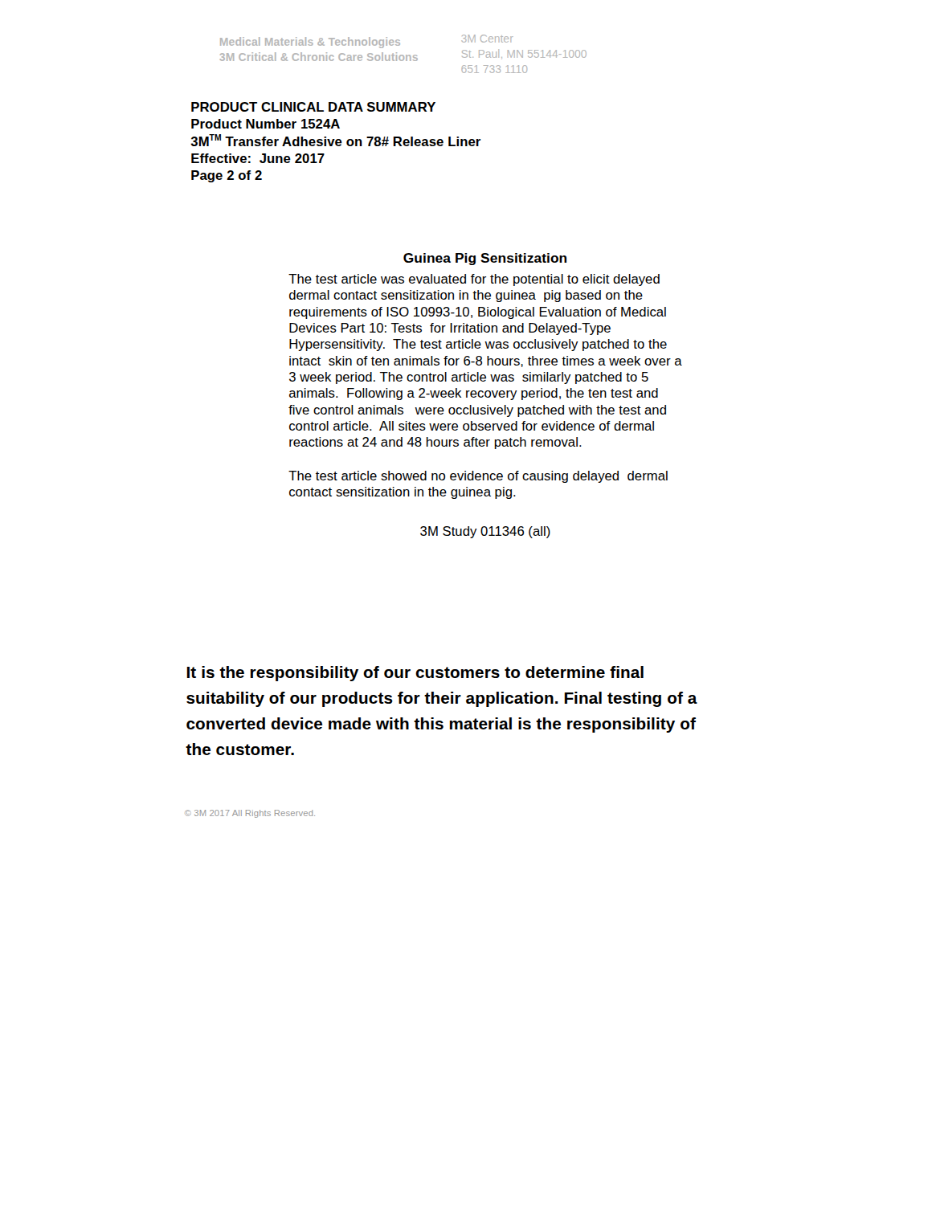Medical Materials & Technologies
3M Critical & Chronic Care Solutions
3M Center
St. Paul, MN 55144-1000
651 733 1110
PRODUCT CLINICAL DATA SUMMARY
Product Number 1524A
3MTM Transfer Adhesive on 78# Release Liner
Effective: June 2017
Page 2 of 2
Guinea Pig Sensitization
The test article was evaluated for the potential to elicit delayed dermal contact sensitization in the guinea pig based on the requirements of ISO 10993-10, Biological Evaluation of Medical Devices Part 10: Tests for Irritation and Delayed-Type Hypersensitivity. The test article was occlusively patched to the intact skin of ten animals for 6-8 hours, three times a week over a 3 week period. The control article was similarly patched to 5 animals. Following a 2-week recovery period, the ten test and five control animals were occlusively patched with the test and control article. All sites were observed for evidence of dermal reactions at 24 and 48 hours after patch removal.
The test article showed no evidence of causing delayed dermal contact sensitization in the guinea pig.
3M Study 011346 (all)
It is the responsibility of our customers to determine final suitability of our products for their application. Final testing of a converted device made with this material is the responsibility of the customer.
© 3M 2017 All Rights Reserved.